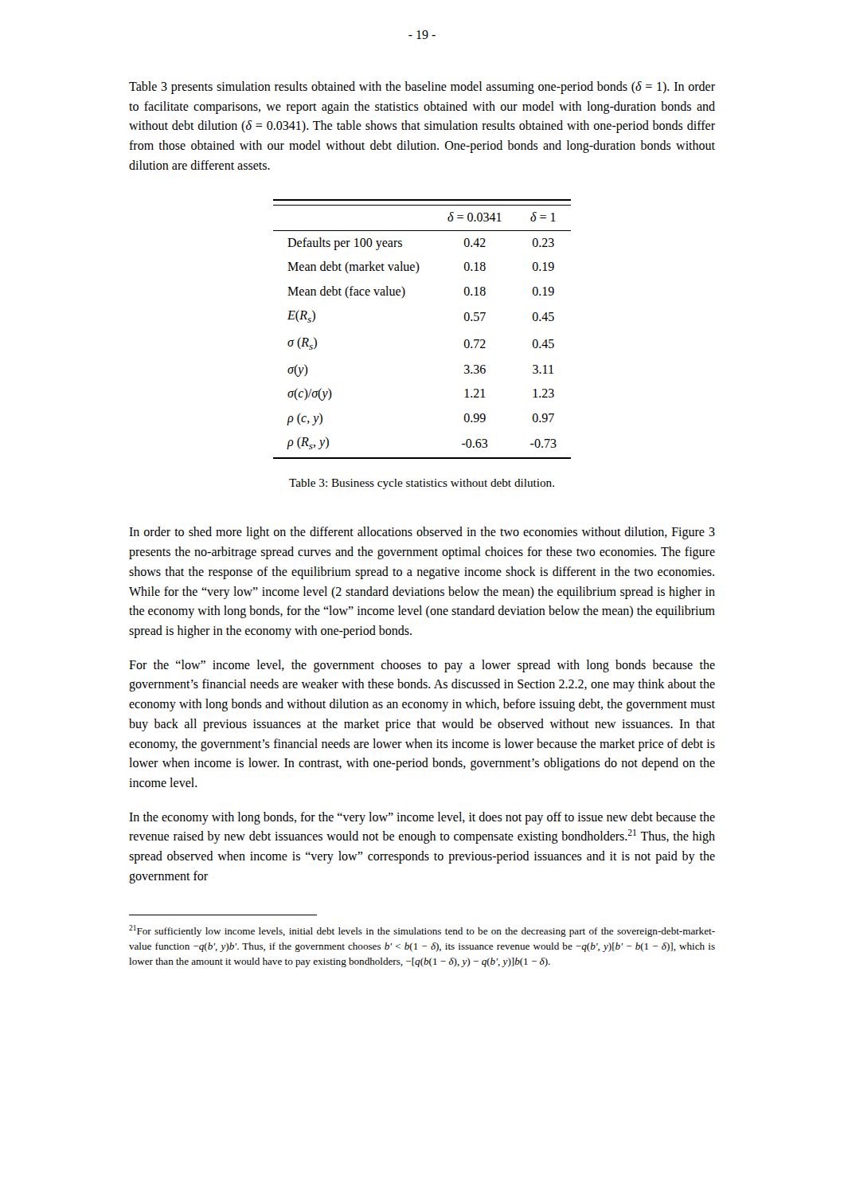- 19 -
Table 3 presents simulation results obtained with the baseline model assuming one-period bonds (δ = 1). In order to facilitate comparisons, we report again the statistics obtained with our model with long-duration bonds and without debt dilution (δ = 0.0341). The table shows that simulation results obtained with one-period bonds differ from those obtained with our model without debt dilution. One-period bonds and long-duration bonds without dilution are different assets.
Table 3: Business cycle statistics without debt dilution.
| | δ = 0.0341 | δ = 1 |
| --- | --- | --- |
| Defaults per 100 years | 0.42 | 0.23 |
| Mean debt (market value) | 0.18 | 0.19 |
| Mean debt (face value) | 0.18 | 0.19 |
| E ( R s ) | 0.57 | 0.45 |
| σ ( R s ) | 0.72 | 0.45 |
| σ ( y ) | 3.36 | 3.11 |
| σ ( c )/ σ ( y ) | 1.21 | 1.23 |
| ρ ( c , y ) | 0.99 | 0.97 |
| ρ ( R s , y ) | -0.63 | -0.73 |
In order to shed more light on the different allocations observed in the two economies without dilution, Figure 3 presents the no-arbitrage spread curves and the government optimal choices for these two economies. The figure shows that the response of the equilibrium spread to a negative income shock is different in the two economies. While for the “very low” income level (2 standard deviations below the mean) the equilibrium spread is higher in the economy with long bonds, for the “low” income level (one standard deviation below the mean) the equilibrium spread is higher in the economy with one-period bonds.
For the “low” income level, the government chooses to pay a lower spread with long bonds because the government’s financial needs are weaker with these bonds. As discussed in Section 2.2.2, one may think about the economy with long bonds and without dilution as an economy in which, before issuing debt, the government must buy back all previous issuances at the market price that would be observed without new issuances. In that economy, the government’s financial needs are lower when its income is lower because the market price of debt is lower when income is lower. In contrast, with one-period bonds, government’s obligations do not depend on the income level.
In the economy with long bonds, for the “very low” income level, it does not pay off to issue new debt because the revenue raised by new debt issuances would not be enough to compensate existing bondholders.21 Thus, the high spread observed when income is “very low” corresponds to previous-period issuances and it is not paid by the government for
21For sufficiently low income levels, initial debt levels in the simulations tend to be on the decreasing part of the sovereign-debt-market-value function −q(b′, y)b′. Thus, if the government chooses b′ < b(1 − δ), its issuance revenue would be −q(b′, y)[b′ − b(1 − δ)], which is lower than the amount it would have to pay existing bondholders, −[q(b(1 − δ), y) − q(b′, y)]b(1 − δ).